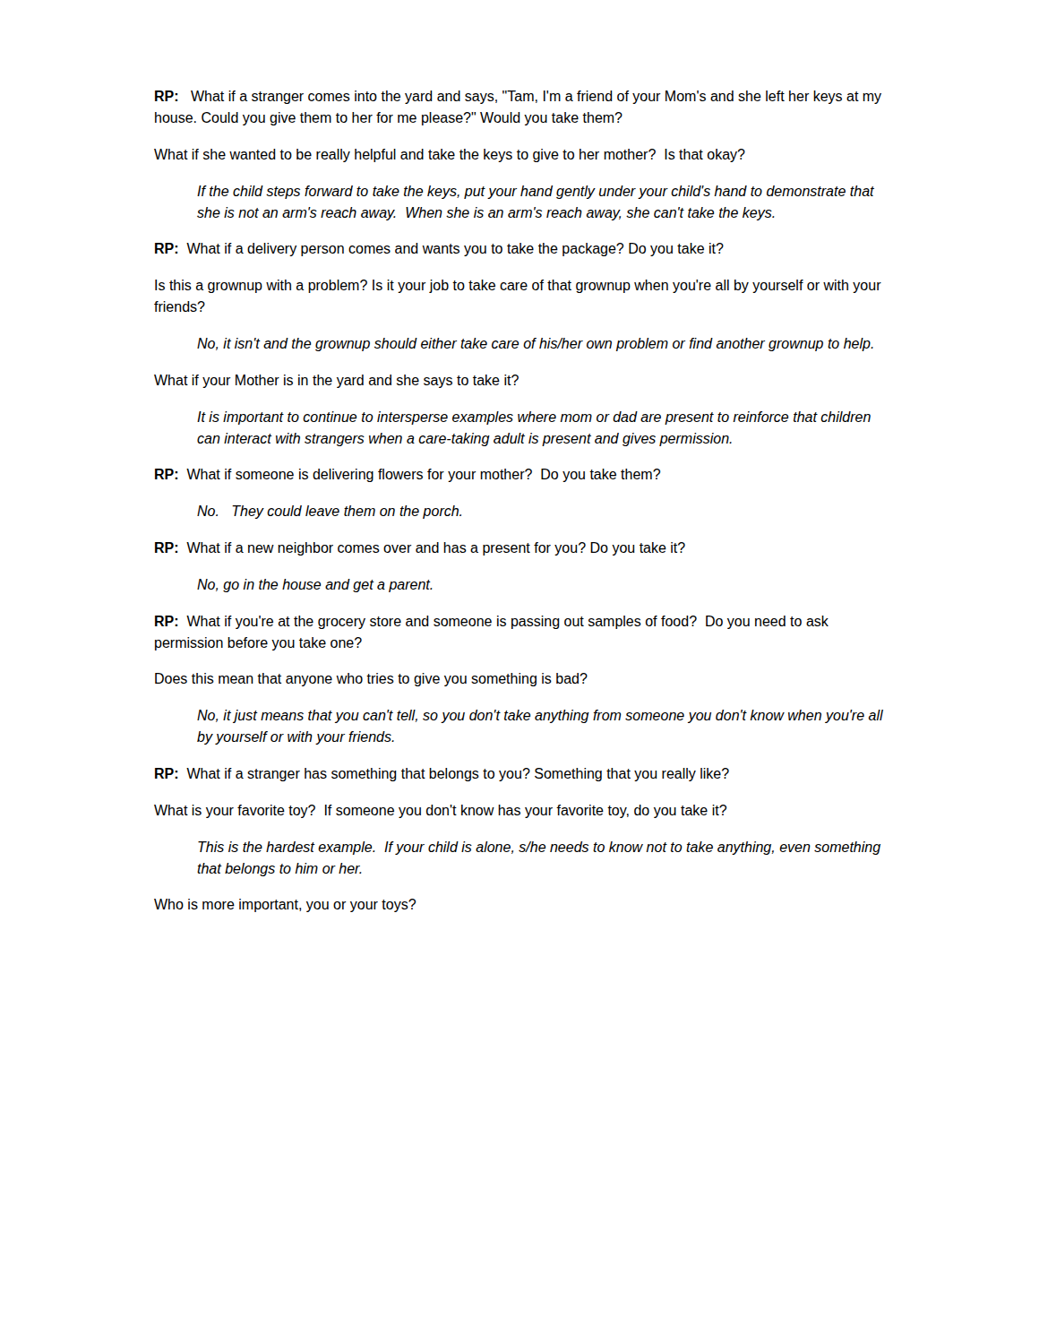RP: What if a stranger comes into the yard and says, "Tam, I'm a friend of your Mom's and she left her keys at my house. Could you give them to her for me please?" Would you take them?
What if she wanted to be really helpful and take the keys to give to her mother? Is that okay?
If the child steps forward to take the keys, put your hand gently under your child's hand to demonstrate that she is not an arm's reach away. When she is an arm's reach away, she can't take the keys.
RP: What if a delivery person comes and wants you to take the package? Do you take it?
Is this a grownup with a problem? Is it your job to take care of that grownup when you're all by yourself or with your friends?
No, it isn't and the grownup should either take care of his/her own problem or find another grownup to help.
What if your Mother is in the yard and she says to take it?
It is important to continue to intersperse examples where mom or dad are present to reinforce that children can interact with strangers when a care-taking adult is present and gives permission.
RP: What if someone is delivering flowers for your mother? Do you take them?
No. They could leave them on the porch.
RP: What if a new neighbor comes over and has a present for you? Do you take it?
No, go in the house and get a parent.
RP: What if you're at the grocery store and someone is passing out samples of food? Do you need to ask permission before you take one?
Does this mean that anyone who tries to give you something is bad?
No, it just means that you can't tell, so you don't take anything from someone you don't know when you're all by yourself or with your friends.
RP: What if a stranger has something that belongs to you? Something that you really like?
What is your favorite toy? If someone you don't know has your favorite toy, do you take it?
This is the hardest example. If your child is alone, s/he needs to know not to take anything, even something that belongs to him or her.
Who is more important, you or your toys?